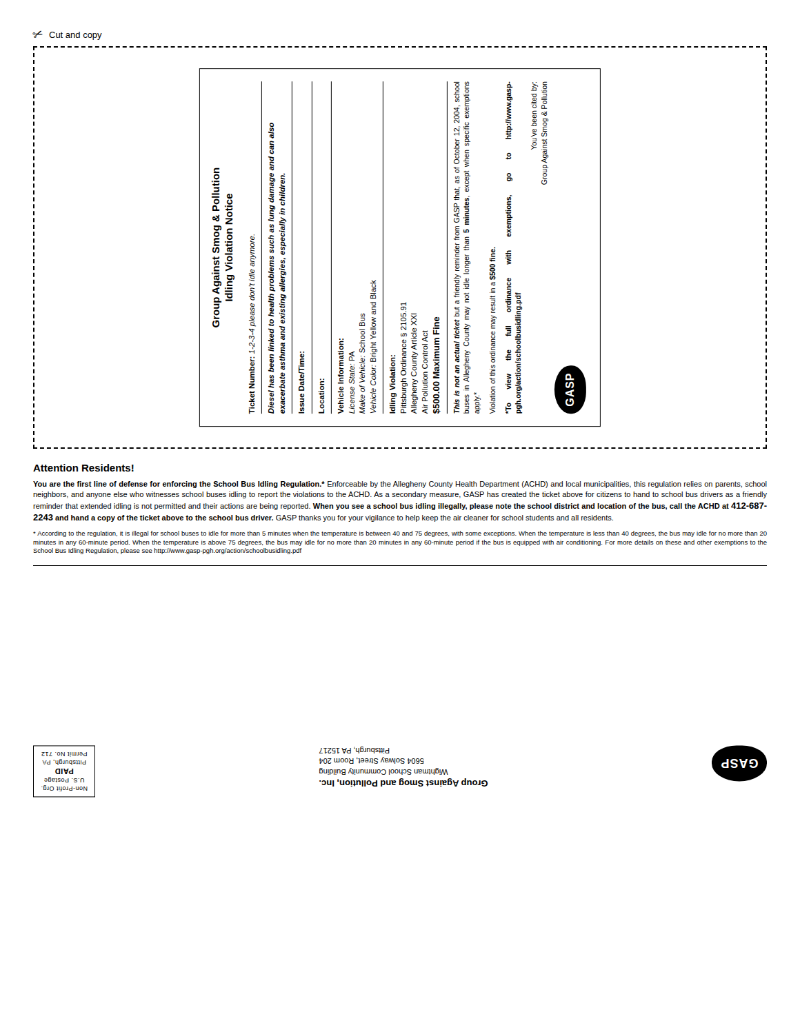✂ Cut and copy
Group Against Smog & Pollution
Idling Violation Notice
Ticket Number: 1-2-3-4 please don’t idle anymore.
Diesel has been linked to health problems such as lung damage and can also exacerbate asthma and existing allergies, especially in children.
Issue Date/Time:
Location:
Vehicle Information:
License State: PA
Make of Vehicle: School Bus
Vehicle Color: Bright Yellow and Black
Idling Violation:
Pittsburgh Ordinance § 2105.91
Allegheny County Article XXI
Air Pollution Control Act
$500.00 Maximum Fine
This is not an actual ticket but a friendly reminder from GASP that, as of October 12, 2004, school buses in Allegheny County may not idle longer than 5 minutes, except when specific exemptions apply.*
Violation of this ordinance may result in a $500 fine.
*To view the full ordinance with exemptions, go to http://www.gasp-pgh.org/action/schoolbusidling.pdf
You’ve been cited by:
Group Against Smog & Pollution
GASP
Attention Residents!
You are the first line of defense for enforcing the School Bus Idling Regulation.* Enforceable by the Allegheny County Health Department (ACHD) and local municipalities, this regulation relies on parents, school neighbors, and anyone else who witnesses school buses idling to report the violations to the ACHD. As a secondary measure, GASP has created the ticket above for citizens to hand to school bus drivers as a friendly reminder that extended idling is not permitted and their actions are being reported. When you see a school bus idling illegally, please note the school district and location of the bus, call the ACHD at 412-687-2243 and hand a copy of the ticket above to the school bus driver. GASP thanks you for your vigilance to help keep the air cleaner for school students and all residents.
* According to the regulation, it is illegal for school buses to idle for more than 5 minutes when the temperature is between 40 and 75 degrees, with some exceptions. When the temperature is less than 40 degrees, the bus may idle for no more than 20 minutes in any 60-minute period. When the temperature is above 75 degrees, the bus may idle for no more than 20 minutes in any 60-minute period if the bus is equipped with air conditioning. For more details on these and other exemptions to the School Bus Idling Regulation, please see http://www.gasp-pgh.org/action/schoolbusidling.pdf
GASP
Group Against Smog and Pollution, Inc.
Wightman School Community Building
5604 Solway Street, Room 204
Pittsburgh, PA 15217
Non-Profit Org.
U.S. Postage
PAID
Pittsburgh, PA
Permit No. 712